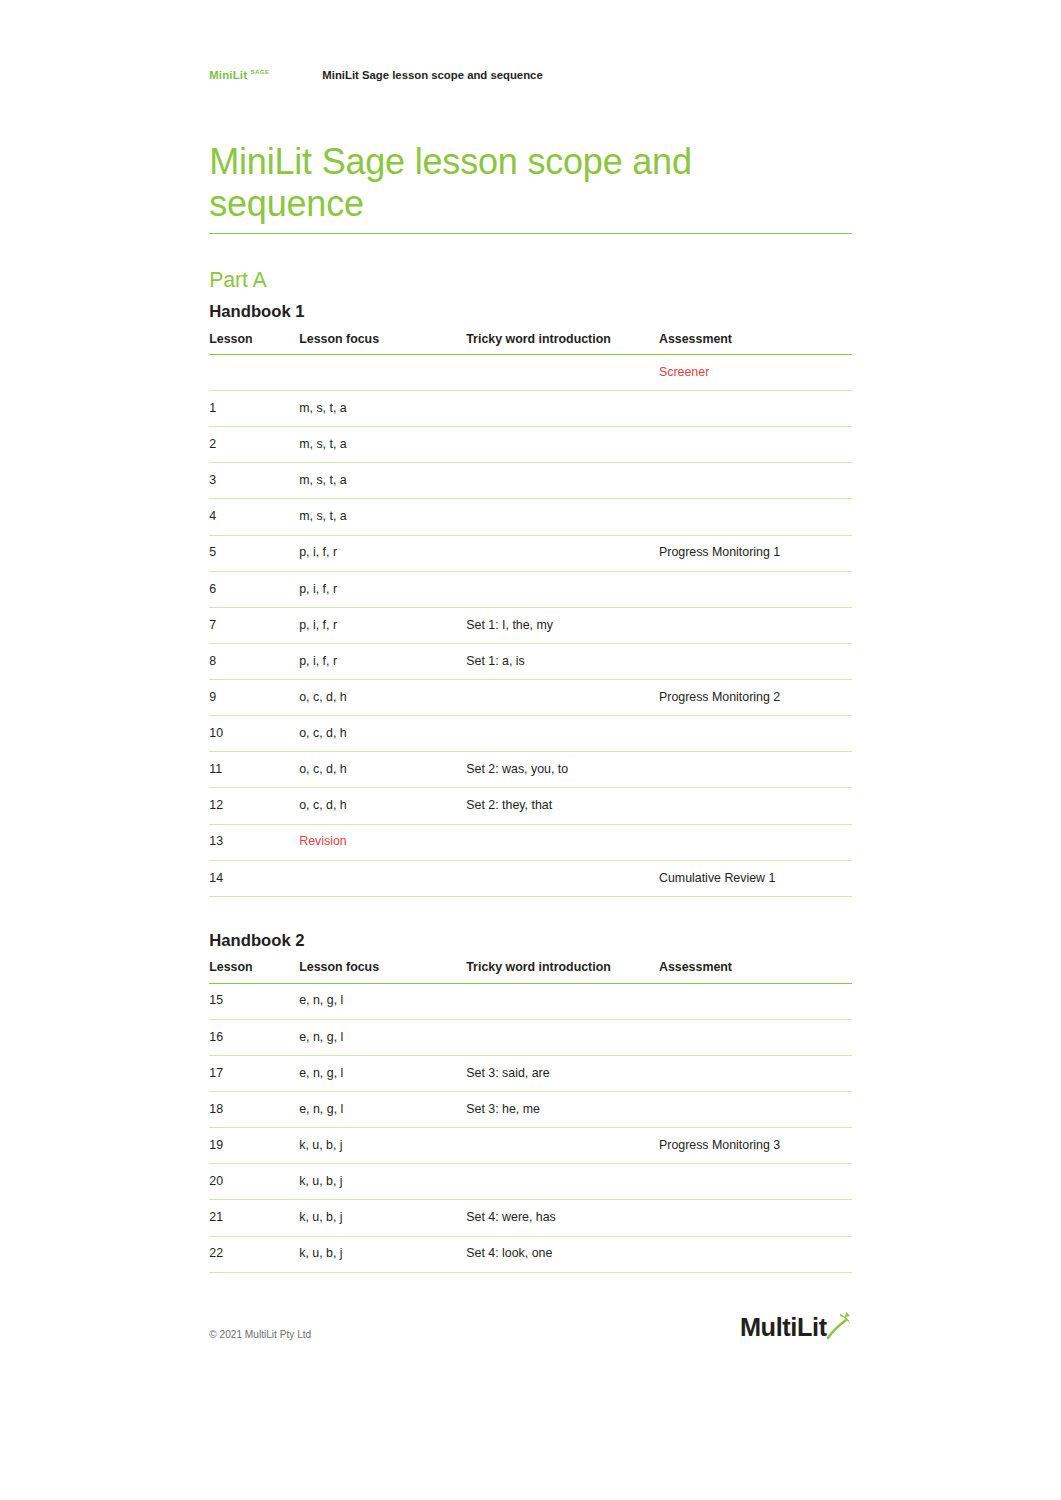MiniLit SAGE MiniLit Sage lesson scope and sequence
MiniLit Sage lesson scope and sequence
Part A
Handbook 1
| Lesson | Lesson focus | Tricky word introduction | Assessment |
| --- | --- | --- | --- |
| | | | Screener |
| 1 | m, s, t, a | | |
| 2 | m, s, t, a | | |
| 3 | m, s, t, a | | |
| 4 | m, s, t, a | | |
| 5 | p, i, f, r | | Progress Monitoring 1 |
| 6 | p, i, f, r | | |
| 7 | p, i, f, r | Set 1: I, the, my | |
| 8 | p, i, f, r | Set 1: a, is | |
| 9 | o, c, d, h | | Progress Monitoring 2 |
| 10 | o, c, d, h | | |
| 11 | o, c, d, h | Set 2: was, you, to | |
| 12 | o, c, d, h | Set 2: they, that | |
| 13 | Revision | | |
| 14 | | | Cumulative Review 1 |
Handbook 2
| Lesson | Lesson focus | Tricky word introduction | Assessment |
| --- | --- | --- | --- |
| 15 | e, n, g, l | | |
| 16 | e, n, g, l | | |
| 17 | e, n, g, l | Set 3: said, are | |
| 18 | e, n, g, l | Set 3: he, me | |
| 19 | k, u, b, j | | Progress Monitoring 3 |
| 20 | k, u, b, j | | |
| 21 | k, u, b, j | Set 4: were, has | |
| 22 | k, u, b, j | Set 4: look, one | |
© 2021 MultiLit Pty Ltd
Multi Lit